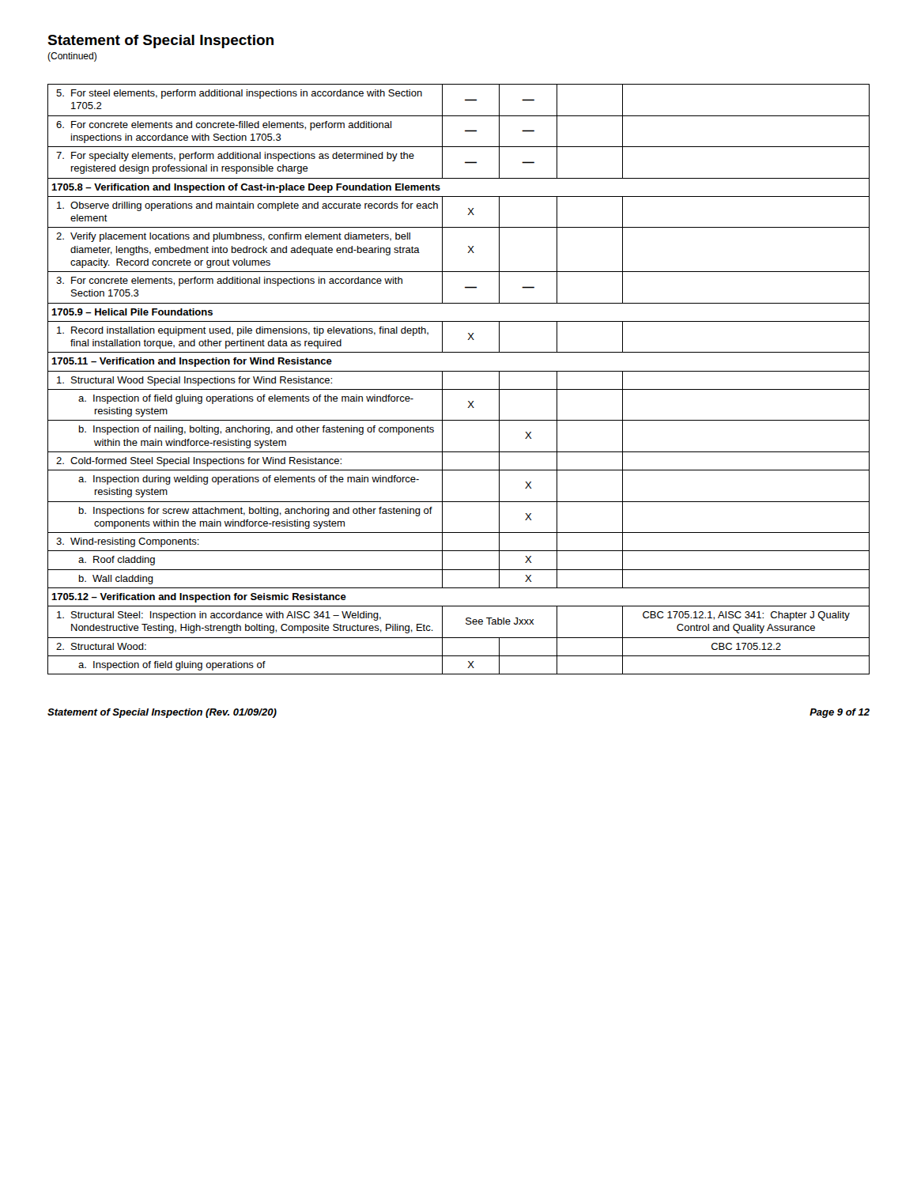Statement of Special Inspection
(Continued)
| 5. For steel elements, perform additional inspections in accordance with Section 1705.2 | — | — | | |
| 6. For concrete elements and concrete-filled elements, perform additional inspections in accordance with Section 1705.3 | — | — | | |
| 7. For specialty elements, perform additional inspections as determined by the registered design professional in responsible charge | — | — | | |
| 1705.8 – Verification and Inspection of Cast-in-place Deep Foundation Elements |
| 1. Observe drilling operations and maintain complete and accurate records for each element | X | | | |
| 2. Verify placement locations and plumbness, confirm element diameters, bell diameter, lengths, embedment into bedrock and adequate end-bearing strata capacity. Record concrete or grout volumes | X | | | |
| 3. For concrete elements, perform additional inspections in accordance with Section 1705.3 | — | — | | |
| 1705.9 – Helical Pile Foundations |
| 1. Record installation equipment used, pile dimensions, tip elevations, final depth, final installation torque, and other pertinent data as required | X | | | |
| 1705.11 – Verification and Inspection for Wind Resistance |
| 1. Structural Wood Special Inspections for Wind Resistance: | | | | |
| a. Inspection of field gluing operations of elements of the main windforce-resisting system | X | | | |
| b. Inspection of nailing, bolting, anchoring, and other fastening of components within the main windforce-resisting system | | X | | |
| 2. Cold-formed Steel Special Inspections for Wind Resistance: | | | | |
| a. Inspection during welding operations of elements of the main windforce-resisting system | | X | | |
| b. Inspections for screw attachment, bolting, anchoring and other fastening of components within the main windforce-resisting system | | X | | |
| 3. Wind-resisting Components: | | | | |
| a. Roof cladding | | X | | |
| b. Wall cladding | | X | | |
| 1705.12 – Verification and Inspection for Seismic Resistance |
| 1. Structural Steel: Inspection in accordance with AISC 341 – Welding, Nondestructive Testing, High-strength bolting, Composite Structures, Piling, Etc. | See Table Jxxx | | CBC 1705.12.1, AISC 341: Chapter J Quality Control and Quality Assurance |
| 2. Structural Wood: | | | | CBC 1705.12.2 |
| a. Inspection of field gluing operations of | X | | | |
Statement of Special Inspection (Rev. 01/09/20) Page 9 of 12